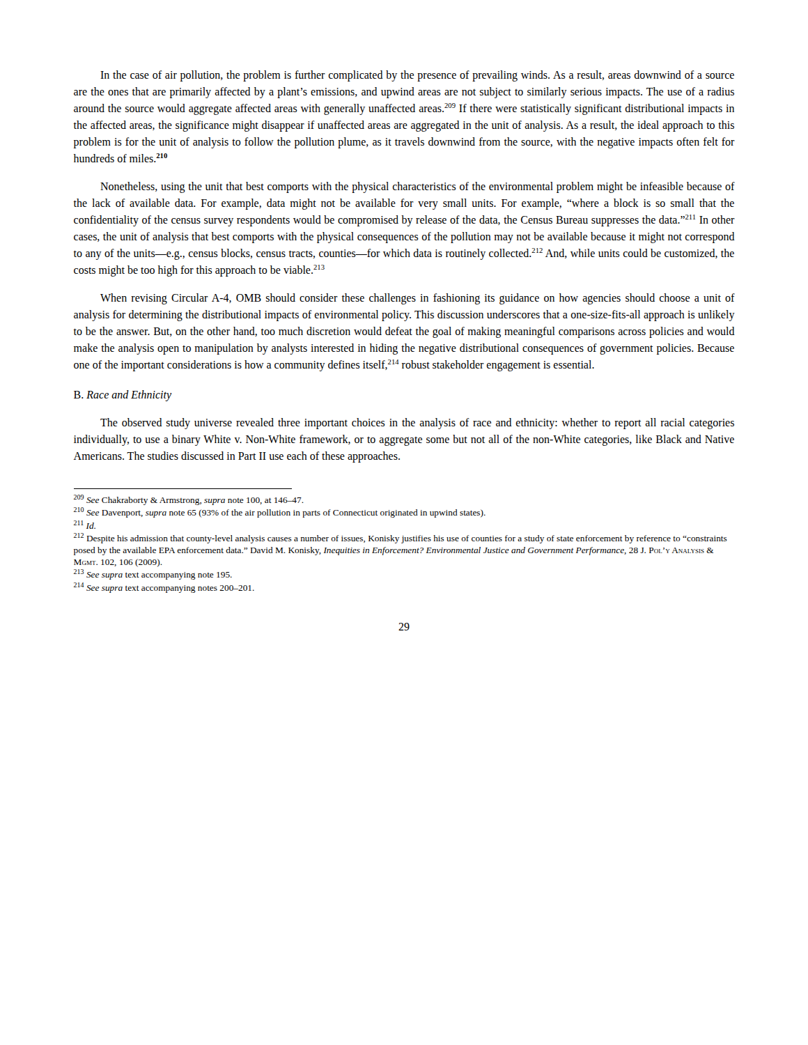In the case of air pollution, the problem is further complicated by the presence of prevailing winds. As a result, areas downwind of a source are the ones that are primarily affected by a plant’s emissions, and upwind areas are not subject to similarly serious impacts. The use of a radius around the source would aggregate affected areas with generally unaffected areas.209 If there were statistically significant distributional impacts in the affected areas, the significance might disappear if unaffected areas are aggregated in the unit of analysis. As a result, the ideal approach to this problem is for the unit of analysis to follow the pollution plume, as it travels downwind from the source, with the negative impacts often felt for hundreds of miles.210
Nonetheless, using the unit that best comports with the physical characteristics of the environmental problem might be infeasible because of the lack of available data. For example, data might not be available for very small units. For example, “where a block is so small that the confidentiality of the census survey respondents would be compromised by release of the data, the Census Bureau suppresses the data.”211 In other cases, the unit of analysis that best comports with the physical consequences of the pollution may not be available because it might not correspond to any of the units—e.g., census blocks, census tracts, counties—for which data is routinely collected.212 And, while units could be customized, the costs might be too high for this approach to be viable.213
When revising Circular A-4, OMB should consider these challenges in fashioning its guidance on how agencies should choose a unit of analysis for determining the distributional impacts of environmental policy. This discussion underscores that a one-size-fits-all approach is unlikely to be the answer. But, on the other hand, too much discretion would defeat the goal of making meaningful comparisons across policies and would make the analysis open to manipulation by analysts interested in hiding the negative distributional consequences of government policies. Because one of the important considerations is how a community defines itself,214 robust stakeholder engagement is essential.
B. Race and Ethnicity
The observed study universe revealed three important choices in the analysis of race and ethnicity: whether to report all racial categories individually, to use a binary White v. Non-White framework, or to aggregate some but not all of the non-White categories, like Black and Native Americans. The studies discussed in Part II use each of these approaches.
209 See Chakraborty & Armstrong, supra note 100, at 146–47.
210 See Davenport, supra note 65 (93% of the air pollution in parts of Connecticut originated in upwind states).
211 Id.
212 Despite his admission that county-level analysis causes a number of issues, Konisky justifies his use of counties for a study of state enforcement by reference to “constraints posed by the available EPA enforcement data.” David M. Konisky, Inequities in Enforcement? Environmental Justice and Government Performance, 28 J. Pol’y Analysis & Mgmt. 102, 106 (2009).
213 See supra text accompanying note 195.
214 See supra text accompanying notes 200–201.
29